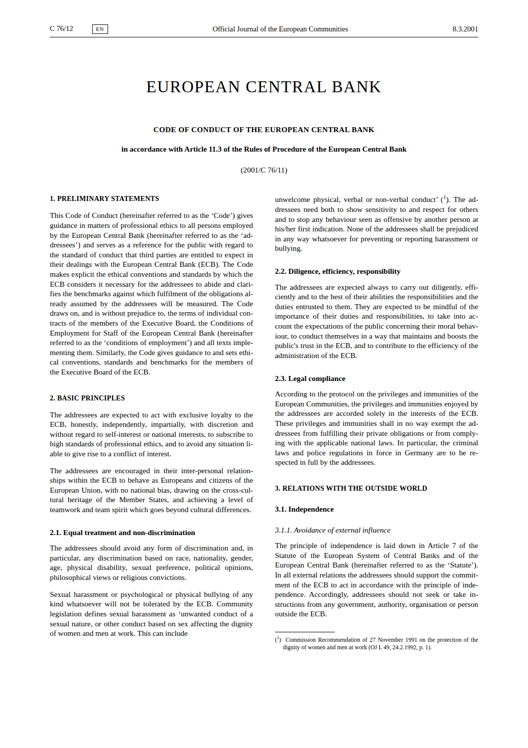C 76/12 EN
Official Journal of the European Communities
8.3.2001
EUROPEAN CENTRAL BANK
CODE OF CONDUCT OF THE EUROPEAN CENTRAL BANK
in accordance with Article 11.3 of the Rules of Procedure of the European Central Bank
(2001/C 76/11)
1. PRELIMINARY STATEMENTS
This Code of Conduct (hereinafter referred to as the ‘Code’) gives guidance in matters of professional ethics to all persons employed by the European Central Bank (hereinafter referred to as the ‘addressees’) and serves as a reference for the public with regard to the standard of conduct that third parties are entitled to expect in their dealings with the European Central Bank (ECB). The Code makes explicit the ethical conventions and standards by which the ECB considers it necessary for the addressees to abide and clarifies the benchmarks against which fulfilment of the obligations already assumed by the addressees will be measured. The Code draws on, and is without prejudice to, the terms of individual contracts of the members of the Executive Board, the Conditions of Employment for Staff of the European Central Bank (hereinafter referred to as the ‘conditions of employment’) and all texts implementing them. Similarly, the Code gives guidance to and sets ethical conventions, standards and benchmarks for the members of the Executive Board of the ECB.
2. BASIC PRINCIPLES
The addressees are expected to act with exclusive loyalty to the ECB, honestly, independently, impartially, with discretion and without regard to self-interest or national interests, to subscribe to high standards of professional ethics, and to avoid any situation liable to give rise to a conflict of interest.
The addressees are encouraged in their inter-personal relationships within the ECB to behave as Europeans and citizens of the European Union, with no national bias, drawing on the cross-cultural heritage of the Member States, and achieving a level of teamwork and team spirit which goes beyond cultural differences.
2.1. Equal treatment and non-discrimination
The addressees should avoid any form of discrimination and, in particular, any discrimination based on race, nationality, gender, age, physical disability, sexual preference, political opinions, philosophical views or religious convictions.
Sexual harassment or psychological or physical bullying of any kind whatsoever will not be tolerated by the ECB. Community legislation defines sexual harassment as ‘unwanted conduct of a sexual nature, or other conduct based on sex affecting the dignity of women and men at work. This can include
unwelcome physical, verbal or non-verbal conduct’ (1). The addressees need both to show sensitivity to and respect for others and to stop any behaviour seen as offensive by another person at his/her first indication. None of the addressees shall be prejudiced in any way whatsoever for preventing or reporting harassment or bullying.
2.2. Diligence, efficiency, responsibility
The addressees are expected always to carry out diligently, efficiently and to the best of their abilities the responsibilities and the duties entrusted to them. They are expected to be mindful of the importance of their duties and responsibilities, to take into account the expectations of the public concerning their moral behaviour, to conduct themselves in a way that maintains and boosts the public's trust in the ECB, and to contribute to the efficiency of the administration of the ECB.
2.3. Legal compliance
According to the protocol on the privileges and immunities of the European Communities, the privileges and immunities enjoyed by the addressees are accorded solely in the interests of the ECB. These privileges and immunities shall in no way exempt the addressees from fulfilling their private obligations or from complying with the applicable national laws. In particular, the criminal laws and police regulations in force in Germany are to be respected in full by the addressees.
3. RELATIONS WITH THE OUTSIDE WORLD
3.1. Independence
3.1.1. Avoidance of external influence
The principle of independence is laid down in Article 7 of the Statute of the European System of Central Banks and of the European Central Bank (hereinafter referred to as the ‘Statute’). In all external relations the addressees should support the commitment of the ECB to act in accordance with the principle of independence. Accordingly, addressees should not seek or take instructions from any government, authority, organisation or person outside the ECB.
(1) Commission Recommendation of 27 November 1991 on the protection of the dignity of women and men at work (OJ L 49, 24.2.1992, p. 1).